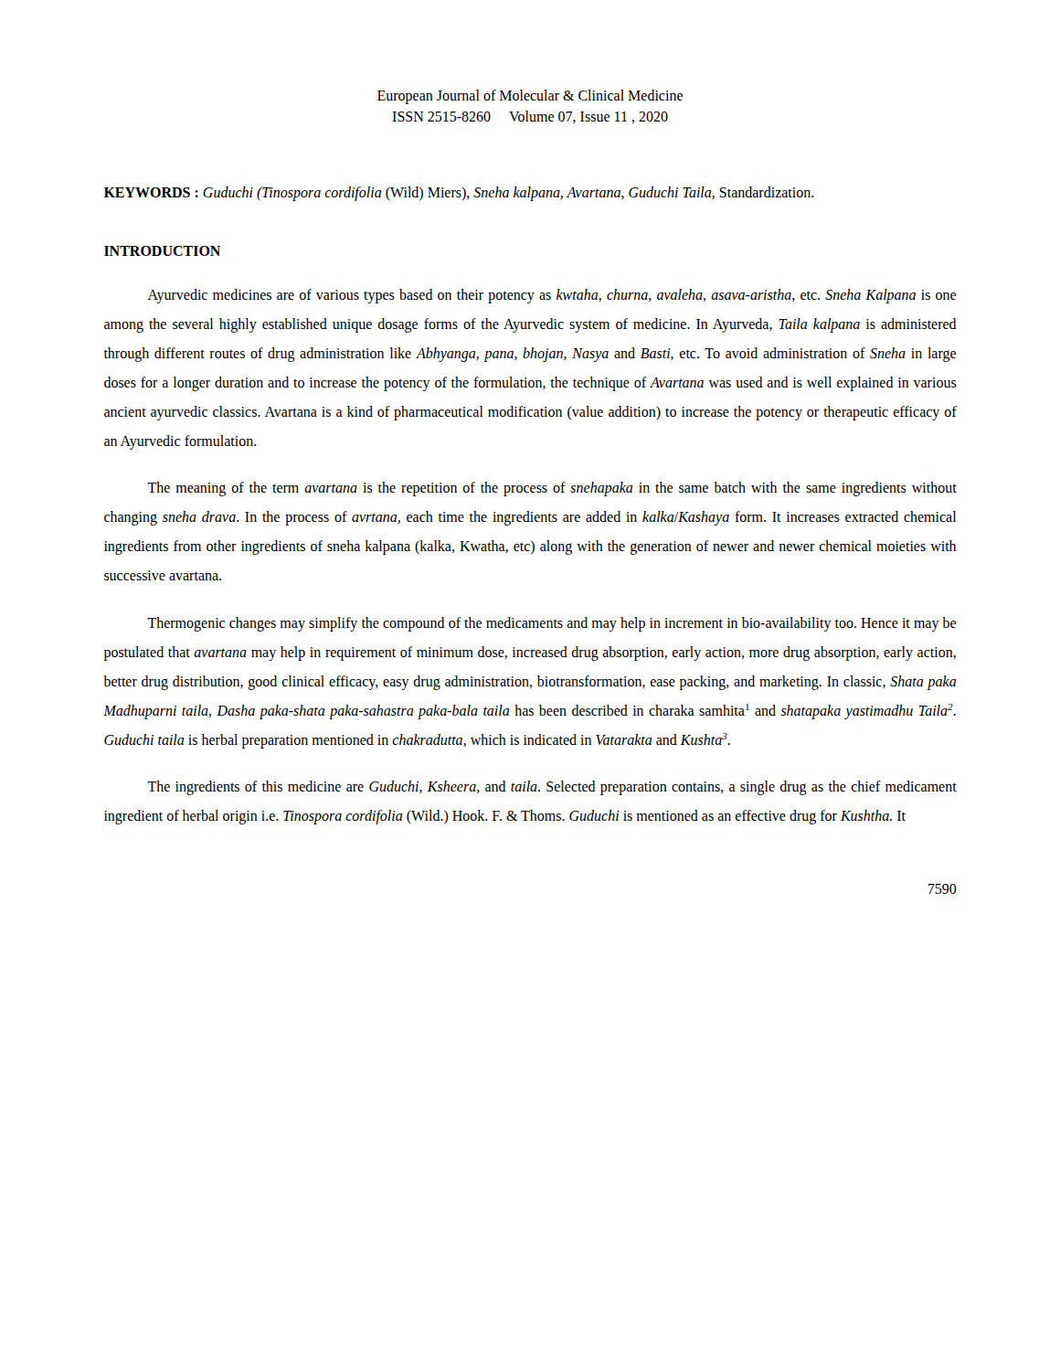European Journal of Molecular & Clinical Medicine ISSN 2515-8260 Volume 07, Issue 11 , 2020
KEYWORDS : Guduchi (Tinospora cordifolia (Wild) Miers), Sneha kalpana, Avartana, Guduchi Taila, Standardization.
INTRODUCTION
Ayurvedic medicines are of various types based on their potency as kwtaha, churna, avaleha, asava-aristha, etc. Sneha Kalpana is one among the several highly established unique dosage forms of the Ayurvedic system of medicine. In Ayurveda, Taila kalpana is administered through different routes of drug administration like Abhyanga, pana, bhojan, Nasya and Basti, etc. To avoid administration of Sneha in large doses for a longer duration and to increase the potency of the formulation, the technique of Avartana was used and is well explained in various ancient ayurvedic classics. Avartana is a kind of pharmaceutical modification (value addition) to increase the potency or therapeutic efficacy of an Ayurvedic formulation.
The meaning of the term avartana is the repetition of the process of snehapaka in the same batch with the same ingredients without changing sneha drava. In the process of avrtana, each time the ingredients are added in kalka/Kashaya form. It increases extracted chemical ingredients from other ingredients of sneha kalpana (kalka, Kwatha, etc) along with the generation of newer and newer chemical moieties with successive avartana.
Thermogenic changes may simplify the compound of the medicaments and may help in increment in bio-availability too. Hence it may be postulated that avartana may help in requirement of minimum dose, increased drug absorption, early action, more drug absorption, early action, better drug distribution, good clinical efficacy, easy drug administration, biotransformation, ease packing, and marketing. In classic, Shata paka Madhuparni taila, Dasha paka-shata paka-sahastra paka-bala taila has been described in charaka samhita1 and shatapaka yastimadhu Taila2. Guduchi taila is herbal preparation mentioned in chakradutta, which is indicated in Vatarakta and Kushta3.
The ingredients of this medicine are Guduchi, Ksheera, and taila. Selected preparation contains, a single drug as the chief medicament ingredient of herbal origin i.e. Tinospora cordifolia (Wild.) Hook. F. & Thoms. Guduchi is mentioned as an effective drug for Kushtha. It
7590